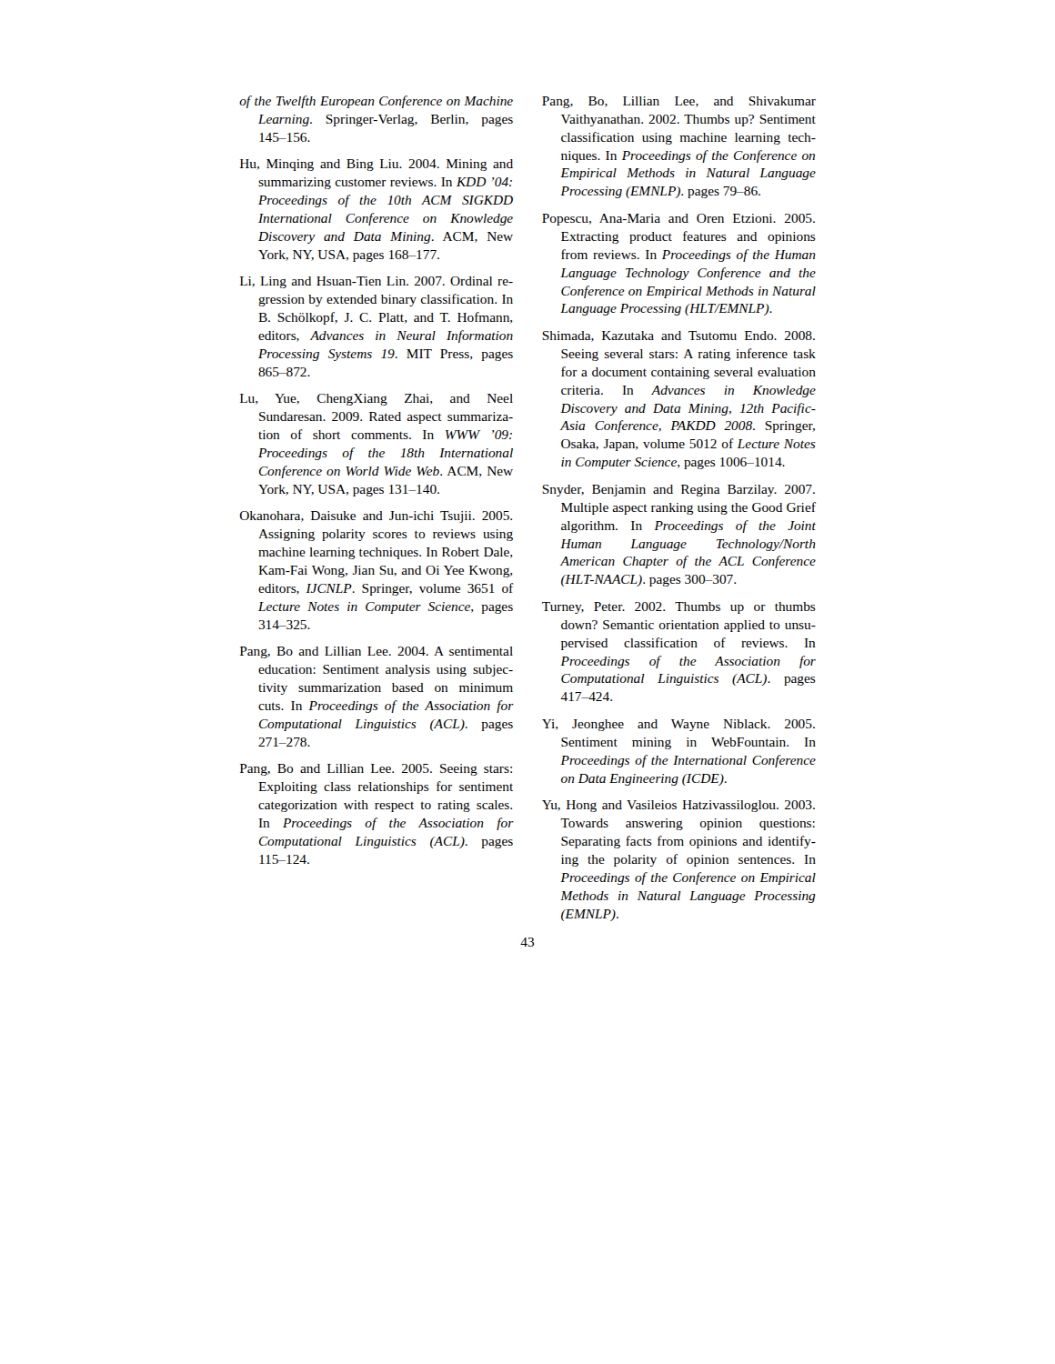of the Twelfth European Conference on Machine Learning. Springer-Verlag, Berlin, pages 145–156.
Hu, Minqing and Bing Liu. 2004. Mining and summarizing customer reviews. In KDD ’04: Proceedings of the 10th ACM SIGKDD International Conference on Knowledge Discovery and Data Mining. ACM, New York, NY, USA, pages 168–177.
Li, Ling and Hsuan-Tien Lin. 2007. Ordinal regression by extended binary classification. In B. Schölkopf, J. C. Platt, and T. Hofmann, editors, Advances in Neural Information Processing Systems 19. MIT Press, pages 865–872.
Lu, Yue, ChengXiang Zhai, and Neel Sundaresan. 2009. Rated aspect summarization of short comments. In WWW ’09: Proceedings of the 18th International Conference on World Wide Web. ACM, New York, NY, USA, pages 131–140.
Okanohara, Daisuke and Jun-ichi Tsujii. 2005. Assigning polarity scores to reviews using machine learning techniques. In Robert Dale, Kam-Fai Wong, Jian Su, and Oi Yee Kwong, editors, IJCNLP. Springer, volume 3651 of Lecture Notes in Computer Science, pages 314–325.
Pang, Bo and Lillian Lee. 2004. A sentimental education: Sentiment analysis using subjectivity summarization based on minimum cuts. In Proceedings of the Association for Computational Linguistics (ACL). pages 271–278.
Pang, Bo and Lillian Lee. 2005. Seeing stars: Exploiting class relationships for sentiment categorization with respect to rating scales. In Proceedings of the Association for Computational Linguistics (ACL). pages 115–124.
Pang, Bo, Lillian Lee, and Shivakumar Vaithyanathan. 2002. Thumbs up? Sentiment classification using machine learning techniques. In Proceedings of the Conference on Empirical Methods in Natural Language Processing (EMNLP). pages 79–86.
Popescu, Ana-Maria and Oren Etzioni. 2005. Extracting product features and opinions from reviews. In Proceedings of the Human Language Technology Conference and the Conference on Empirical Methods in Natural Language Processing (HLT/EMNLP).
Shimada, Kazutaka and Tsutomu Endo. 2008. Seeing several stars: A rating inference task for a document containing several evaluation criteria. In Advances in Knowledge Discovery and Data Mining, 12th Pacific-Asia Conference, PAKDD 2008. Springer, Osaka, Japan, volume 5012 of Lecture Notes in Computer Science, pages 1006–1014.
Snyder, Benjamin and Regina Barzilay. 2007. Multiple aspect ranking using the Good Grief algorithm. In Proceedings of the Joint Human Language Technology/North American Chapter of the ACL Conference (HLT-NAACL). pages 300–307.
Turney, Peter. 2002. Thumbs up or thumbs down? Semantic orientation applied to unsupervised classification of reviews. In Proceedings of the Association for Computational Linguistics (ACL). pages 417–424.
Yi, Jeonghee and Wayne Niblack. 2005. Sentiment mining in WebFountain. In Proceedings of the International Conference on Data Engineering (ICDE).
Yu, Hong and Vasileios Hatzivassiloglou. 2003. Towards answering opinion questions: Separating facts from opinions and identifying the polarity of opinion sentences. In Proceedings of the Conference on Empirical Methods in Natural Language Processing (EMNLP).
43